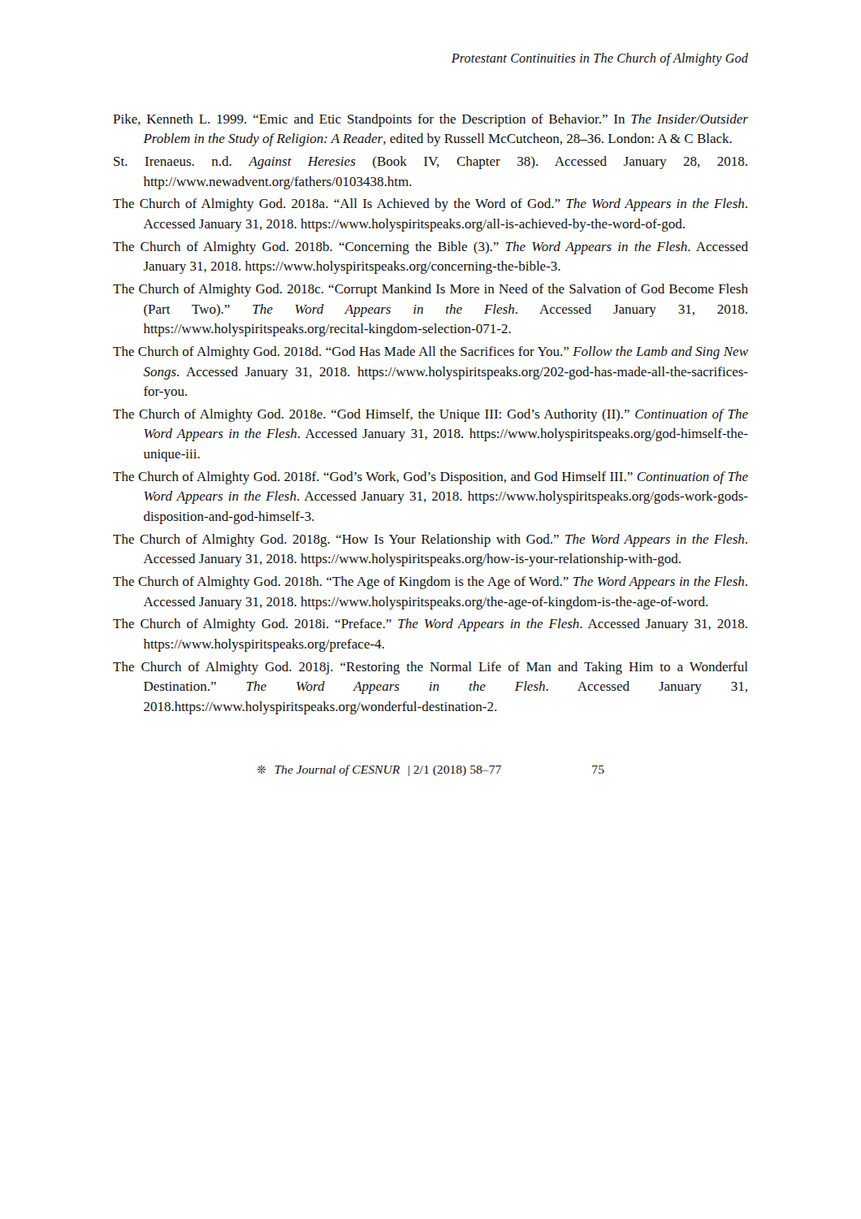Protestant Continuities in The Church of Almighty God
Pike, Kenneth L. 1999. “Emic and Etic Standpoints for the Description of Behavior.” In The Insider/Outsider Problem in the Study of Religion: A Reader, edited by Russell McCutcheon, 28–36. London: A & C Black.
St. Irenaeus. n.d. Against Heresies (Book IV, Chapter 38). Accessed January 28, 2018. http://www.newadvent.org/fathers/0103438.htm.
The Church of Almighty God. 2018a. “All Is Achieved by the Word of God.” The Word Appears in the Flesh. Accessed January 31, 2018. https://www.holyspiritspeaks.org/all-is-achieved-by-the-word-of-god.
The Church of Almighty God. 2018b. “Concerning the Bible (3).” The Word Appears in the Flesh. Accessed January 31, 2018. https://www.holyspiritspeaks.org/concerning-the-bible-3.
The Church of Almighty God. 2018c. “Corrupt Mankind Is More in Need of the Salvation of God Become Flesh (Part Two).” The Word Appears in the Flesh. Accessed January 31, 2018. https://www.holyspiritspeaks.org/recital-kingdom-selection-071-2.
The Church of Almighty God. 2018d. “God Has Made All the Sacrifices for You.” Follow the Lamb and Sing New Songs. Accessed January 31, 2018. https://www.holyspiritspeaks.org/202-god-has-made-all-the-sacrifices-for-you.
The Church of Almighty God. 2018e. “God Himself, the Unique III: God’s Authority (II).” Continuation of The Word Appears in the Flesh. Accessed January 31, 2018. https://www.holyspiritspeaks.org/god-himself-the-unique-iii.
The Church of Almighty God. 2018f. “God’s Work, God’s Disposition, and God Himself III.” Continuation of The Word Appears in the Flesh. Accessed January 31, 2018. https://www.holyspiritspeaks.org/gods-work-gods-disposition-and-god-himself-3.
The Church of Almighty God. 2018g. “How Is Your Relationship with God.” The Word Appears in the Flesh. Accessed January 31, 2018. https://www.holyspiritspeaks.org/how-is-your-relationship-with-god.
The Church of Almighty God. 2018h. “The Age of Kingdom is the Age of Word.” The Word Appears in the Flesh. Accessed January 31, 2018. https://www.holyspiritspeaks.org/the-age-of-kingdom-is-the-age-of-word.
The Church of Almighty God. 2018i. “Preface.” The Word Appears in the Flesh. Accessed January 31, 2018. https://www.holyspiritspeaks.org/preface-4.
The Church of Almighty God. 2018j. “Restoring the Normal Life of Man and Taking Him to a Wonderful Destination.” The Word Appears in the Flesh. Accessed January 31, 2018.https://www.holyspiritspeaks.org/wonderful-destination-2.
❊ The Journal of CESNUR | 2/1 (2018) 58–77 75